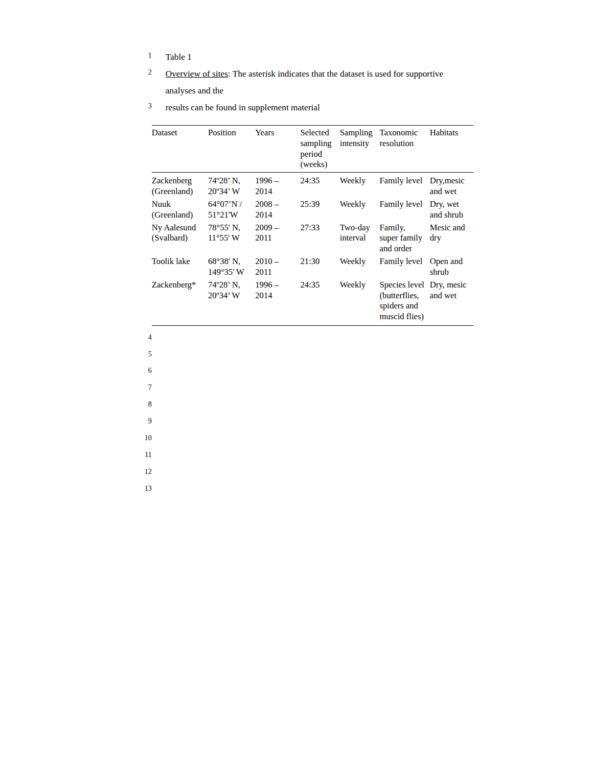1
Table 1
2
Overview of sites: The asterisk indicates that the dataset is used for supportive analyses and the
3
results can be found in supplement material
| Dataset | Position | Years | Selected sampling period (weeks) | Sampling intensity | Taxonomic resolution | Habitats |
| --- | --- | --- | --- | --- | --- | --- |
| Zackenberg (Greenland) | 74º28’ N, 20º34’ W | 1996 – 2014 | 24:35 | Weekly | Family level | Dry,mesic and wet |
| Nuuk (Greenland) | 64°07’N / 51°21'W | 2008 – 2014 | 25:39 | Weekly | Family level | Dry, wet and shrub |
| Ny Aalesund (Svalbard) | 78°55' N, 11°55' W | 2009 – 2011 | 27:33 | Two-day interval | Family, super family and order | Mesic and dry |
| Toolik lake | 68°38' N, 149°35' W | 2010 – 2011 | 21:30 | Weekly | Family level | Open and shrub |
| Zackenberg* | 74º28’ N, 20º34’ W | 1996 – 2014 | 24:35 | Weekly | Species level (butterflies, spiders and muscid flies) | Dry, mesic and wet |
4
5
6
7
8
9
10
11
12
13